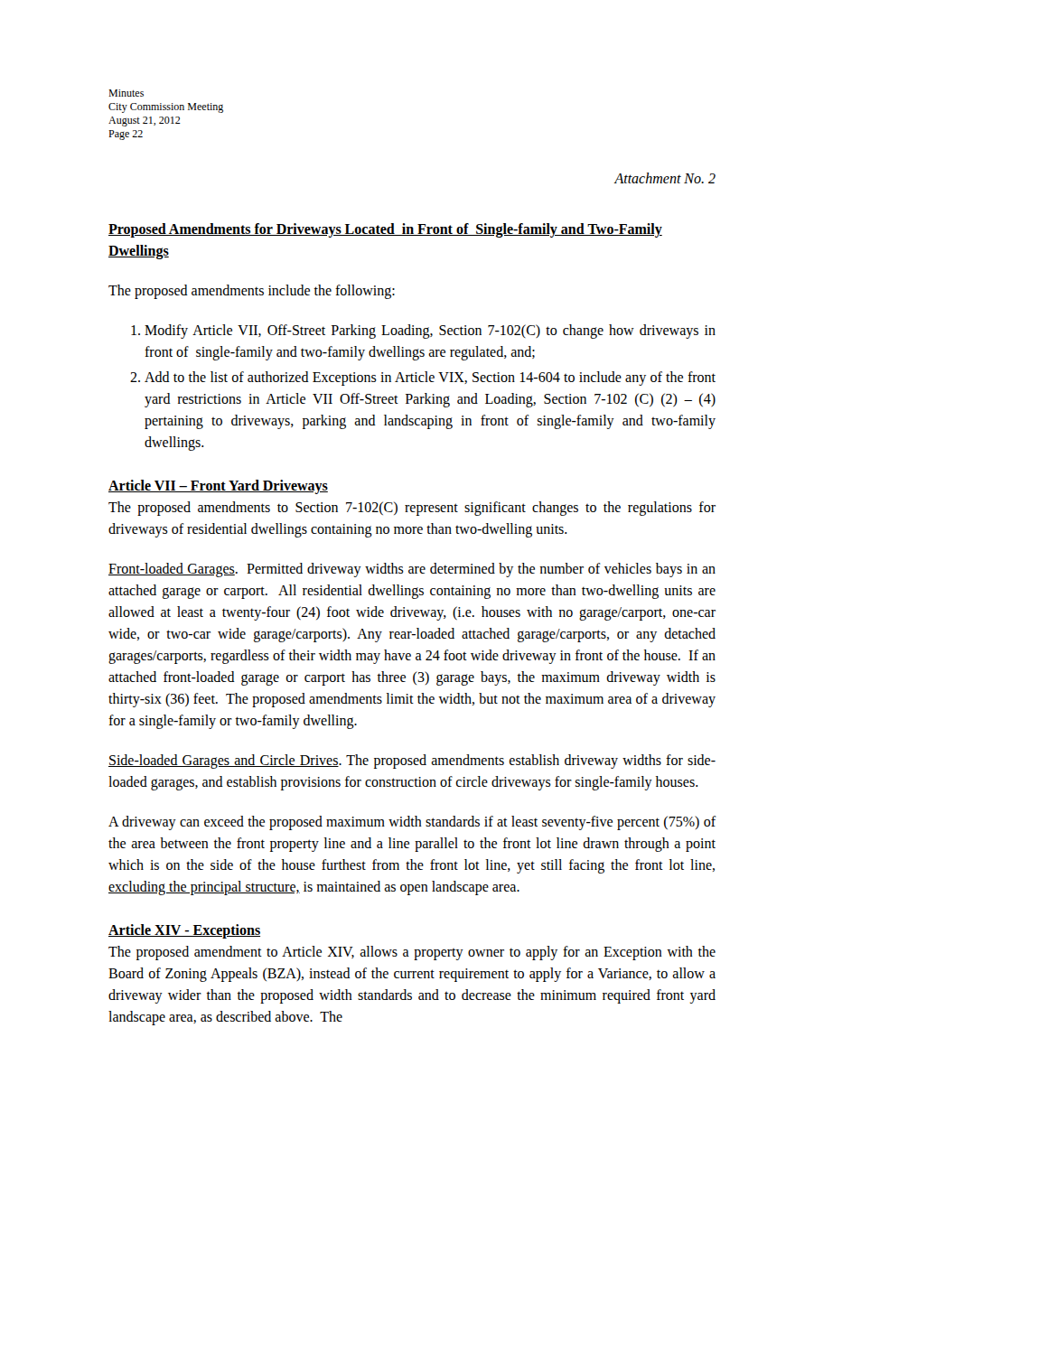Minutes
City Commission Meeting
August 21, 2012
Page 22
Attachment No. 2
Proposed Amendments for Driveways Located in Front of Single-family and Two-Family Dwellings
The proposed amendments include the following:
Modify Article VII, Off-Street Parking Loading, Section 7-102(C) to change how driveways in front of single-family and two-family dwellings are regulated, and;
Add to the list of authorized Exceptions in Article VIX, Section 14-604 to include any of the front yard restrictions in Article VII Off-Street Parking and Loading, Section 7-102 (C) (2) – (4) pertaining to driveways, parking and landscaping in front of single-family and two-family dwellings.
Article VII – Front Yard Driveways
The proposed amendments to Section 7-102(C) represent significant changes to the regulations for driveways of residential dwellings containing no more than two-dwelling units.
Front-loaded Garages. Permitted driveway widths are determined by the number of vehicles bays in an attached garage or carport. All residential dwellings containing no more than two-dwelling units are allowed at least a twenty-four (24) foot wide driveway, (i.e. houses with no garage/carport, one-car wide, or two-car wide garage/carports). Any rear-loaded attached garage/carports, or any detached garages/carports, regardless of their width may have a 24 foot wide driveway in front of the house. If an attached front-loaded garage or carport has three (3) garage bays, the maximum driveway width is thirty-six (36) feet. The proposed amendments limit the width, but not the maximum area of a driveway for a single-family or two-family dwelling.
Side-loaded Garages and Circle Drives. The proposed amendments establish driveway widths for side-loaded garages, and establish provisions for construction of circle driveways for single-family houses.
A driveway can exceed the proposed maximum width standards if at least seventy-five percent (75%) of the area between the front property line and a line parallel to the front lot line drawn through a point which is on the side of the house furthest from the front lot line, yet still facing the front lot line, excluding the principal structure, is maintained as open landscape area.
Article XIV - Exceptions
The proposed amendment to Article XIV, allows a property owner to apply for an Exception with the Board of Zoning Appeals (BZA), instead of the current requirement to apply for a Variance, to allow a driveway wider than the proposed width standards and to decrease the minimum required front yard landscape area, as described above. The